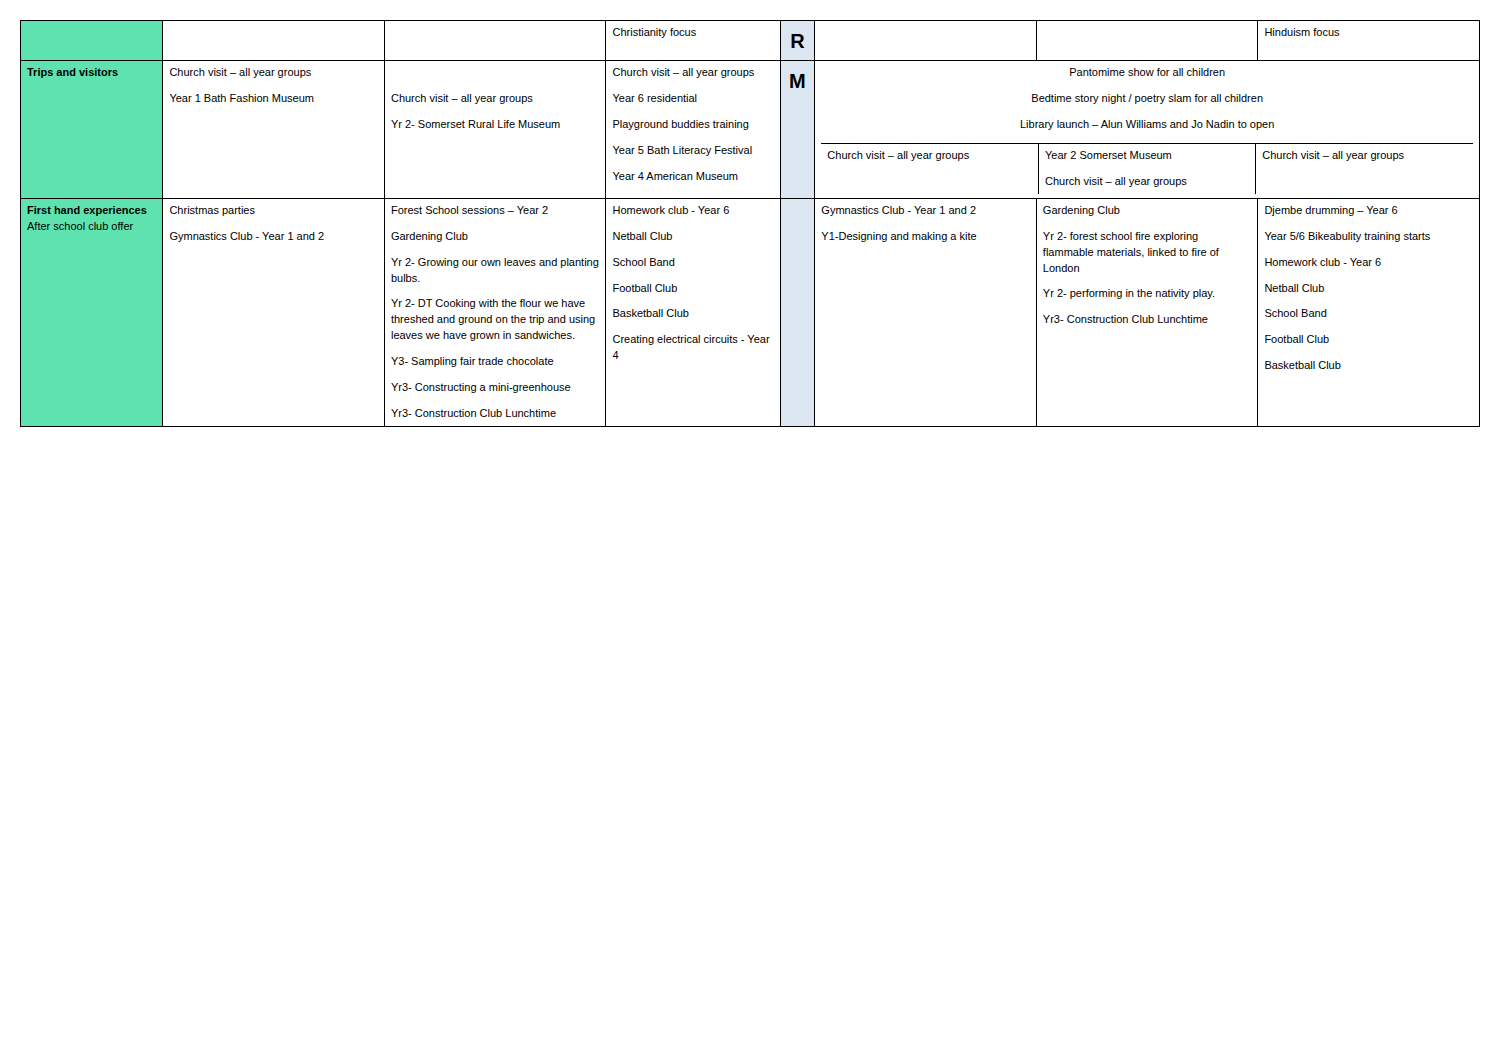| | | | Christianity focus | R | | | Hinduism focus |
| Trips and visitors | Church visit – all year groups Year 1 Bath Fashion Museum | Church visit – all year groups Yr 2- Somerset Rural Life Museum | Church visit – all year groups Year 6 residential Playground buddies training Year 5 Bath Literacy Festival Year 4 American Museum | M | Pantomime show for all children Bedtime story night / poetry slam for all children Library launch – Alun Williams and Jo Nadin to open / Church visit – all year groups / Year 2 Somerset Museum Church visit – all year groups / Church visit – all year groups / |
| First hand experiences After school club offer | Christmas parties Gymnastics Club - Year 1 and 2 | Forest School sessions – Year 2 Gardening Club Yr 2- Growing our own leaves and planting bulbs. Yr 2- DT Cooking with the flour we have threshed and ground on the trip and using leaves we have grown in sandwiches. Y3- Sampling fair trade chocolate Yr3- Constructing a mini-greenhouse Yr3- Construction Club Lunchtime | Homework club - Year 6 Netball Club School Band Football Club Basketball Club Creating electrical circuits - Year 4 | | Gymnastics Club - Year 1 and 2 Y1-Designing and making a kite | Gardening Club Yr 2- forest school fire exploring flammable materials, linked to fire of London Yr 2- performing in the nativity play. Yr3- Construction Club Lunchtime | Djembe drumming – Year 6 Year 5/6 Bikeabulity training starts Homework club - Year 6 Netball Club School Band Football Club Basketball Club |